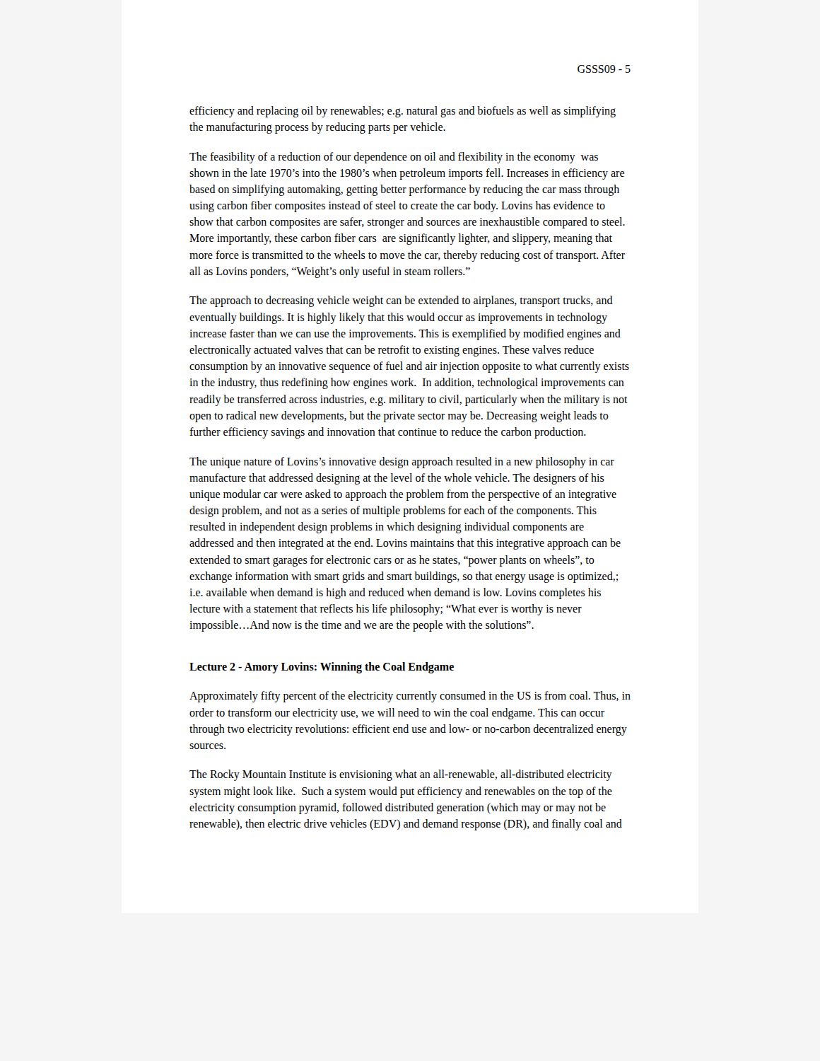GSSS09 - 5
efficiency and replacing oil by renewables; e.g. natural gas and biofuels as well as simplifying the manufacturing process by reducing parts per vehicle.
The feasibility of a reduction of our dependence on oil and flexibility in the economy was shown in the late 1970’s into the 1980’s when petroleum imports fell. Increases in efficiency are based on simplifying automaking, getting better performance by reducing the car mass through using carbon fiber composites instead of steel to create the car body. Lovins has evidence to show that carbon composites are safer, stronger and sources are inexhaustible compared to steel. More importantly, these carbon fiber cars are significantly lighter, and slippery, meaning that more force is transmitted to the wheels to move the car, thereby reducing cost of transport. After all as Lovins ponders, “Weight’s only useful in steam rollers.”
The approach to decreasing vehicle weight can be extended to airplanes, transport trucks, and eventually buildings. It is highly likely that this would occur as improvements in technology increase faster than we can use the improvements. This is exemplified by modified engines and electronically actuated valves that can be retrofit to existing engines. These valves reduce consumption by an innovative sequence of fuel and air injection opposite to what currently exists in the industry, thus redefining how engines work. In addition, technological improvements can readily be transferred across industries, e.g. military to civil, particularly when the military is not open to radical new developments, but the private sector may be. Decreasing weight leads to further efficiency savings and innovation that continue to reduce the carbon production.
The unique nature of Lovins’s innovative design approach resulted in a new philosophy in car manufacture that addressed designing at the level of the whole vehicle. The designers of his unique modular car were asked to approach the problem from the perspective of an integrative design problem, and not as a series of multiple problems for each of the components. This resulted in independent design problems in which designing individual components are addressed and then integrated at the end. Lovins maintains that this integrative approach can be extended to smart garages for electronic cars or as he states, “power plants on wheels”, to exchange information with smart grids and smart buildings, so that energy usage is optimized,; i.e. available when demand is high and reduced when demand is low. Lovins completes his lecture with a statement that reflects his life philosophy; “What ever is worthy is never impossible…And now is the time and we are the people with the solutions”.
Lecture 2 - Amory Lovins: Winning the Coal Endgame
Approximately fifty percent of the electricity currently consumed in the US is from coal. Thus, in order to transform our electricity use, we will need to win the coal endgame. This can occur through two electricity revolutions: efficient end use and low- or no-carbon decentralized energy sources.
The Rocky Mountain Institute is envisioning what an all-renewable, all-distributed electricity system might look like. Such a system would put efficiency and renewables on the top of the electricity consumption pyramid, followed distributed generation (which may or may not be renewable), then electric drive vehicles (EDV) and demand response (DR), and finally coal and